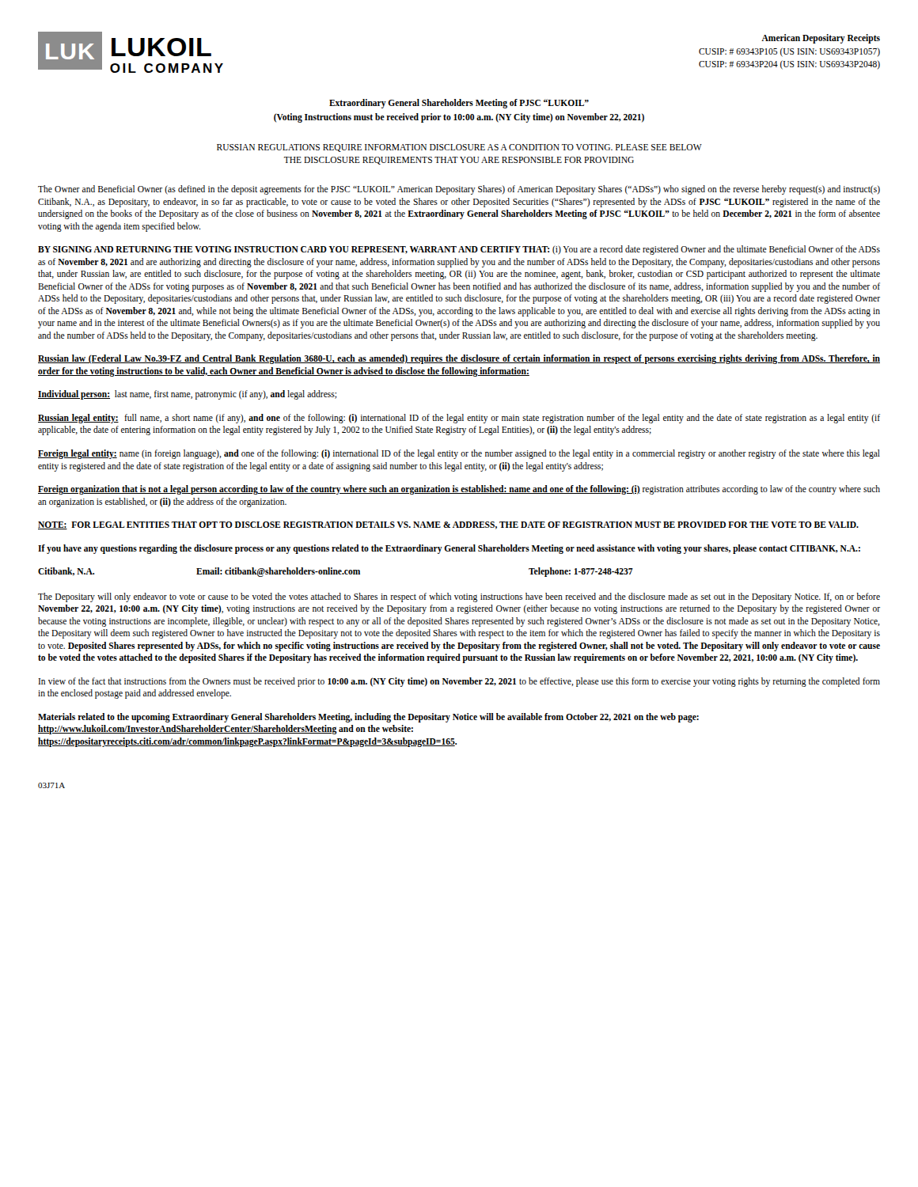LUK
LUKOIL OIL COMPANY
American Depositary Receipts
CUSIP: # 69343P105 (US ISIN: US69343P1057)
CUSIP: # 69343P204 (US ISIN: US69343P2048)
Extraordinary General Shareholders Meeting of PJSC “LUKOIL”
(Voting Instructions must be received prior to 10:00 a.m. (NY City time) on November 22, 2021)
RUSSIAN REGULATIONS REQUIRE INFORMATION DISCLOSURE AS A CONDITION TO VOTING. PLEASE SEE BELOW
THE DISCLOSURE REQUIREMENTS THAT YOU ARE RESPONSIBLE FOR PROVIDING
The Owner and Beneficial Owner (as defined in the deposit agreements for the PJSC “LUKOIL” American Depositary Shares) of American Depositary Shares (“ADSs”) who signed on the reverse hereby request(s) and instruct(s) Citibank, N.A., as Depositary, to endeavor, in so far as practicable, to vote or cause to be voted the Shares or other Deposited Securities (“Shares”) represented by the ADSs of PJSC “LUKOIL” registered in the name of the undersigned on the books of the Depositary as of the close of business on November 8, 2021 at the Extraordinary General Shareholders Meeting of PJSC “LUKOIL” to be held on December 2, 2021 in the form of absentee voting with the agenda item specified below.
BY SIGNING AND RETURNING THE VOTING INSTRUCTION CARD YOU REPRESENT, WARRANT AND CERTIFY THAT: (i) You are a record date registered Owner and the ultimate Beneficial Owner of the ADSs as of November 8, 2021 and are authorizing and directing the disclosure of your name, address, information supplied by you and the number of ADSs held to the Depositary, the Company, depositaries/custodians and other persons that, under Russian law, are entitled to such disclosure, for the purpose of voting at the shareholders meeting, OR (ii) You are the nominee, agent, bank, broker, custodian or CSD participant authorized to represent the ultimate Beneficial Owner of the ADSs for voting purposes as of November 8, 2021 and that such Beneficial Owner has been notified and has authorized the disclosure of its name, address, information supplied by you and the number of ADSs held to the Depositary, depositaries/custodians and other persons that, under Russian law, are entitled to such disclosure, for the purpose of voting at the shareholders meeting, OR (iii) You are a record date registered Owner of the ADSs as of November 8, 2021 and, while not being the ultimate Beneficial Owner of the ADSs, you, according to the laws applicable to you, are entitled to deal with and exercise all rights deriving from the ADSs acting in your name and in the interest of the ultimate Beneficial Owners(s) as if you are the ultimate Beneficial Owner(s) of the ADSs and you are authorizing and directing the disclosure of your name, address, information supplied by you and the number of ADSs held to the Depositary, the Company, depositaries/custodians and other persons that, under Russian law, are entitled to such disclosure, for the purpose of voting at the shareholders meeting.
Russian law (Federal Law No.39-FZ and Central Bank Regulation 3680-U, each as amended) requires the disclosure of certain information in respect of persons exercising rights deriving from ADSs. Therefore, in order for the voting instructions to be valid, each Owner and Beneficial Owner is advised to disclose the following information:
Individual person: last name, first name, patronymic (if any), and legal address;
Russian legal entity: full name, a short name (if any), and one of the following: (i) international ID of the legal entity or main state registration number of the legal entity and the date of state registration as a legal entity (if applicable, the date of entering information on the legal entity registered by July 1, 2002 to the Unified State Registry of Legal Entities), or (ii) the legal entity's address;
Foreign legal entity: name (in foreign language), and one of the following: (i) international ID of the legal entity or the number assigned to the legal entity in a commercial registry or another registry of the state where this legal entity is registered and the date of state registration of the legal entity or a date of assigning said number to this legal entity, or (ii) the legal entity's address;
Foreign organization that is not a legal person according to law of the country where such an organization is established: name and one of the following: (i) registration attributes according to law of the country where such an organization is established, or (ii) the address of the organization.
NOTE: FOR LEGAL ENTITIES THAT OPT TO DISCLOSE REGISTRATION DETAILS VS. NAME & ADDRESS, THE DATE OF REGISTRATION MUST BE PROVIDED FOR THE VOTE TO BE VALID.
If you have any questions regarding the disclosure process or any questions related to the Extraordinary General Shareholders Meeting or need assistance with voting your shares, please contact CITIBANK, N.A.:
Citibank, N.A.
Email: citibank@shareholders-online.com
Telephone: 1-877-248-4237
The Depositary will only endeavor to vote or cause to be voted the votes attached to Shares in respect of which voting instructions have been received and the disclosure made as set out in the Depositary Notice. If, on or before November 22, 2021, 10:00 a.m. (NY City time), voting instructions are not received by the Depositary from a registered Owner (either because no voting instructions are returned to the Depositary by the registered Owner or because the voting instructions are incomplete, illegible, or unclear) with respect to any or all of the deposited Shares represented by such registered Owner’s ADSs or the disclosure is not made as set out in the Depositary Notice, the Depositary will deem such registered Owner to have instructed the Depositary not to vote the deposited Shares with respect to the item for which the registered Owner has failed to specify the manner in which the Depositary is to vote. Deposited Shares represented by ADSs, for which no specific voting instructions are received by the Depositary from the registered Owner, shall not be voted. The Depositary will only endeavor to vote or cause to be voted the votes attached to the deposited Shares if the Depositary has received the information required pursuant to the Russian law requirements on or before November 22, 2021, 10:00 a.m. (NY City time).
In view of the fact that instructions from the Owners must be received prior to 10:00 a.m. (NY City time) on November 22, 2021 to be effective, please use this form to exercise your voting rights by returning the completed form in the enclosed postage paid and addressed envelope.
Materials related to the upcoming Extraordinary General Shareholders Meeting, including the Depositary Notice will be available from October 22, 2021 on the web page:
http://www.lukoil.com/InvestorAndShareholderCenter/ShareholdersMeeting and on the website:
https://depositaryreceipts.citi.com/adr/common/linkpageP.aspx?linkFormat=P&pageId=3&subpageID=165.
03J71A